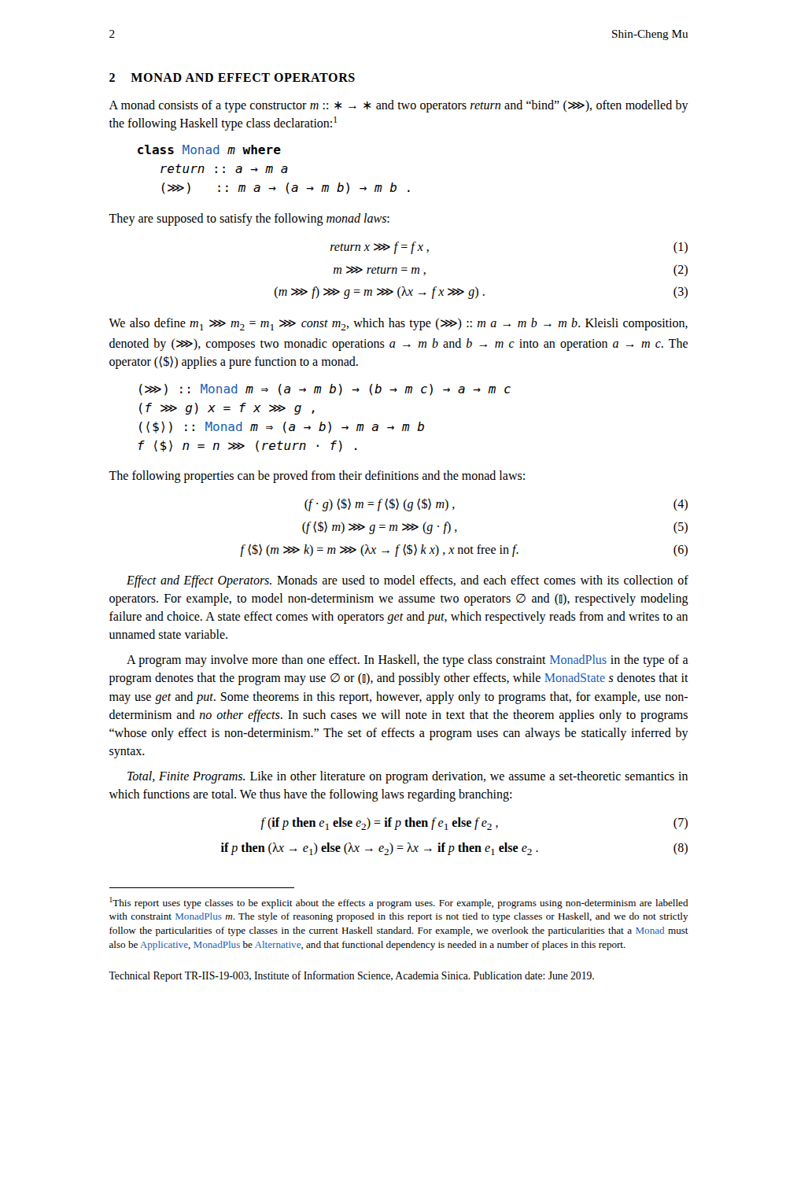2 Shin-Cheng Mu
2 MONAD AND EFFECT OPERATORS
A monad consists of a type constructor m :: ∗ → ∗ and two operators return and “bind” (⋙), often modelled by the following Haskell type class declaration:1
class Monad m where
return :: a → m a
(⋙) :: m a → (a → m b) → m b .
They are supposed to satisfy the following monad laws:
return x ⋙ f = f x , (1)
m ⋙ return = m , (2)
(m ⋙ f) ⋙ g = m ⋙ (λx → f x ⋙ g) . (3)
We also define m1 ⋙ m2 = m1 ⋙ const m2, which has type (⋙) :: m a → m b → m b. Kleisli composition, denoted by (⋙), composes two monadic operations a → m b and b → m c into an operation a → m c. The operator (⟨$⟩) applies a pure function to a monad.
(⋙) :: Monad m ⇒ (a → m b) → (b → m c) → a → m c
(f ⋙ g) x = f x ⋙ g ,
(⟨$⟩) :: Monad m ⇒ (a → b) → m a → m b
f ⟨$⟩ n = n ⋙ (return · f) .
The following properties can be proved from their definitions and the monad laws:
(f · g) ⟨$⟩ m = f ⟨$⟩ (g ⟨$⟩ m) , (4)
(f ⟨$⟩ m) ⋙ g = m ⋙ (g · f) , (5)
f ⟨$⟩ (m ⋙ k) = m ⋙ (λx → f ⟨$⟩ k x) , x not free in f. (6)
Effect and Effect Operators. Monads are used to model effects, and each effect comes with its collection of operators. For example, to model non-determinism we assume two operators ∅ and (⫾), respectively modeling failure and choice. A state effect comes with operators get and put, which respectively reads from and writes to an unnamed state variable.
A program may involve more than one effect. In Haskell, the type class constraint MonadPlus in the type of a program denotes that the program may use ∅ or (⫾), and possibly other effects, while MonadState s denotes that it may use get and put. Some theorems in this report, however, apply only to programs that, for example, use non-determinism and no other effects. In such cases we will note in text that the theorem applies only to programs “whose only effect is non-determinism.” The set of effects a program uses can always be statically inferred by syntax.
Total, Finite Programs. Like in other literature on program derivation, we assume a set-theoretic semantics in which functions are total. We thus have the following laws regarding branching:
f (if p then e1 else e2) = if p then f e1 else f e2 , (7)
if p then (λx → e1) else (λx → e2) = λx → if p then e1 else e2 . (8)
1This report uses type classes to be explicit about the effects a program uses. For example, programs using non-determinism are labelled with constraint MonadPlus m. The style of reasoning proposed in this report is not tied to type classes or Haskell, and we do not strictly follow the particularities of type classes in the current Haskell standard. For example, we overlook the particularities that a Monad must also be Applicative, MonadPlus be Alternative, and that functional dependency is needed in a number of places in this report.
Technical Report TR-IIS-19-003, Institute of Information Science, Academia Sinica. Publication date: June 2019.